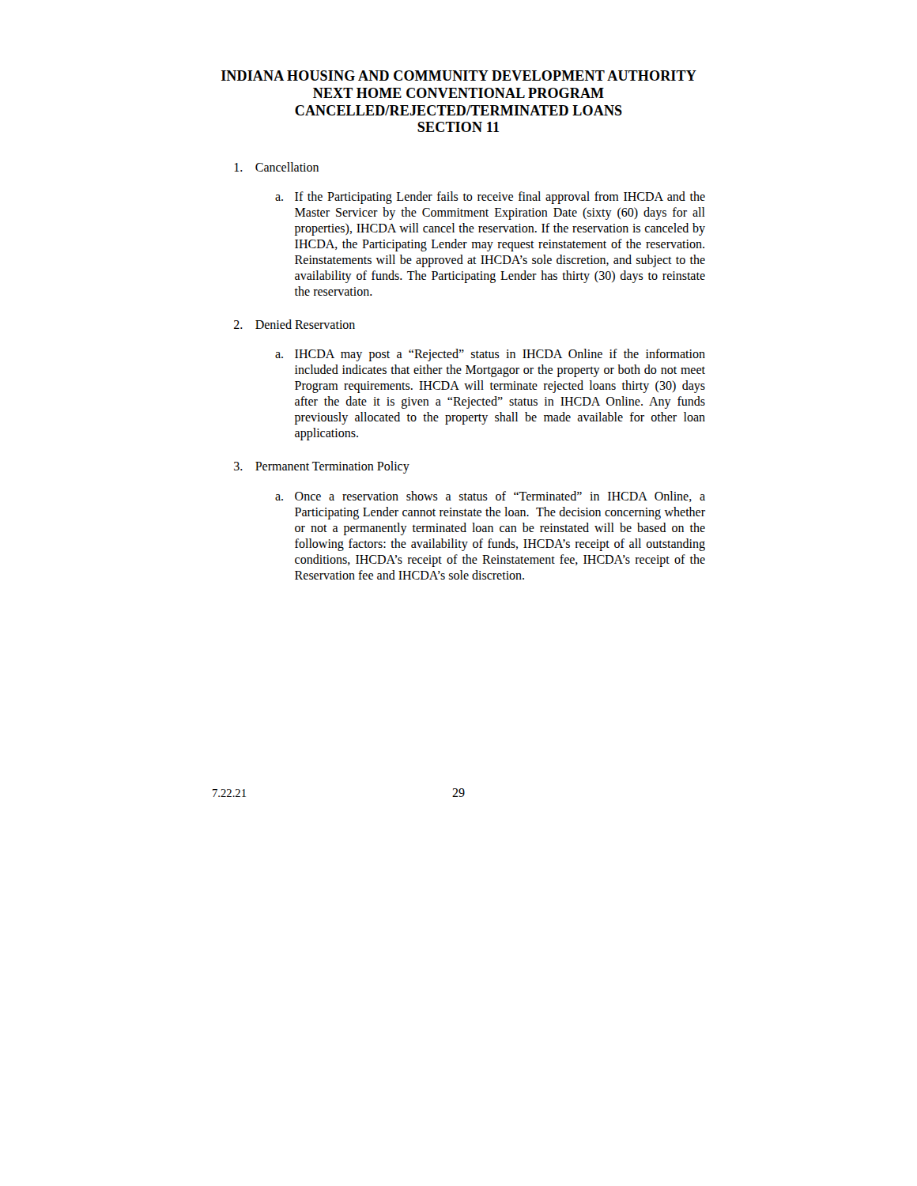INDIANA HOUSING AND COMMUNITY DEVELOPMENT AUTHORITY NEXT HOME CONVENTIONAL PROGRAM CANCELLED/REJECTED/TERMINATED LOANS SECTION 11
Cancellation
If the Participating Lender fails to receive final approval from IHCDA and the Master Servicer by the Commitment Expiration Date (sixty (60) days for all properties), IHCDA will cancel the reservation. If the reservation is canceled by IHCDA, the Participating Lender may request reinstatement of the reservation. Reinstatements will be approved at IHCDA’s sole discretion, and subject to the availability of funds. The Participating Lender has thirty (30) days to reinstate the reservation.
Denied Reservation
IHCDA may post a “Rejected” status in IHCDA Online if the information included indicates that either the Mortgagor or the property or both do not meet Program requirements. IHCDA will terminate rejected loans thirty (30) days after the date it is given a “Rejected” status in IHCDA Online. Any funds previously allocated to the property shall be made available for other loan applications.
Permanent Termination Policy
Once a reservation shows a status of “Terminated” in IHCDA Online, a Participating Lender cannot reinstate the loan. The decision concerning whether or not a permanently terminated loan can be reinstated will be based on the following factors: the availability of funds, IHCDA’s receipt of all outstanding conditions, IHCDA’s receipt of the Reinstatement fee, IHCDA’s receipt of the Reservation fee and IHCDA’s sole discretion.
7.22.21
29